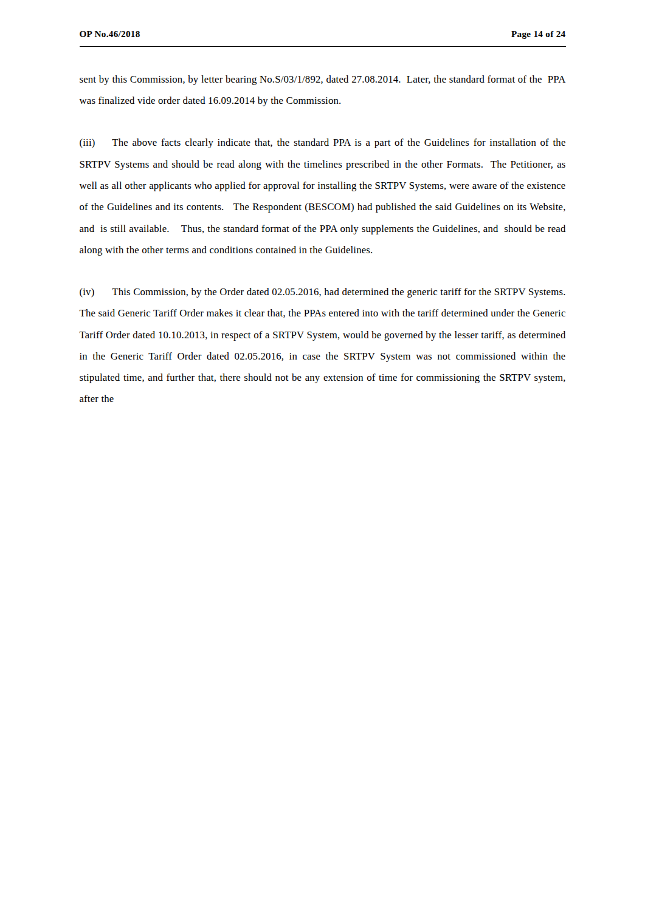OP No.46/2018 Page 14 of 24
sent by this Commission, by letter bearing No.S/03/1/892, dated 27.08.2014. Later, the standard format of the PPA was finalized vide order dated 16.09.2014 by the Commission.
(iii) The above facts clearly indicate that, the standard PPA is a part of the Guidelines for installation of the SRTPV Systems and should be read along with the timelines prescribed in the other Formats. The Petitioner, as well as all other applicants who applied for approval for installing the SRTPV Systems, were aware of the existence of the Guidelines and its contents. The Respondent (BESCOM) had published the said Guidelines on its Website, and is still available. Thus, the standard format of the PPA only supplements the Guidelines, and should be read along with the other terms and conditions contained in the Guidelines.
(iv) This Commission, by the Order dated 02.05.2016, had determined the generic tariff for the SRTPV Systems. The said Generic Tariff Order makes it clear that, the PPAs entered into with the tariff determined under the Generic Tariff Order dated 10.10.2013, in respect of a SRTPV System, would be governed by the lesser tariff, as determined in the Generic Tariff Order dated 02.05.2016, in case the SRTPV System was not commissioned within the stipulated time, and further that, there should not be any extension of time for commissioning the SRTPV system, after the